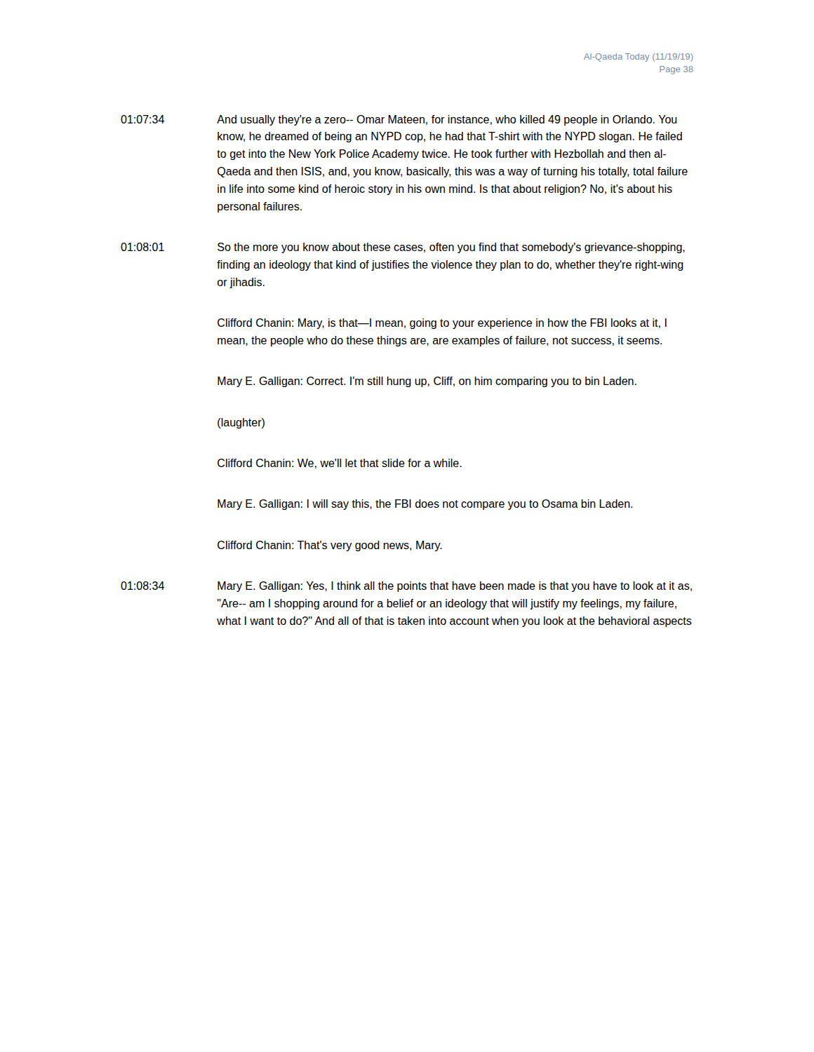Al-Qaeda Today (11/19/19)
Page 38
01:07:34
And usually they're a zero-- Omar Mateen, for instance, who killed 49 people in Orlando. You know, he dreamed of being an NYPD cop, he had that T-shirt with the NYPD slogan. He failed to get into the New York Police Academy twice. He took further with Hezbollah and then al-Qaeda and then ISIS, and, you know, basically, this was a way of turning his totally, total failure in life into some kind of heroic story in his own mind. Is that about religion? No, it's about his personal failures.
01:08:01
So the more you know about these cases, often you find that somebody's grievance-shopping, finding an ideology that kind of justifies the violence they plan to do, whether they're right-wing or jihadis.
Clifford Chanin: Mary, is that—I mean, going to your experience in how the FBI looks at it, I mean, the people who do these things are, are examples of failure, not success, it seems.
Mary E. Galligan: Correct. I'm still hung up, Cliff, on him comparing you to bin Laden.
(laughter)
Clifford Chanin: We, we'll let that slide for a while.
Mary E. Galligan: I will say this, the FBI does not compare you to Osama bin Laden.
Clifford Chanin: That's very good news, Mary.
01:08:34
Mary E. Galligan: Yes, I think all the points that have been made is that you have to look at it as, "Are-- am I shopping around for a belief or an ideology that will justify my feelings, my failure, what I want to do?" And all of that is taken into account when you look at the behavioral aspects